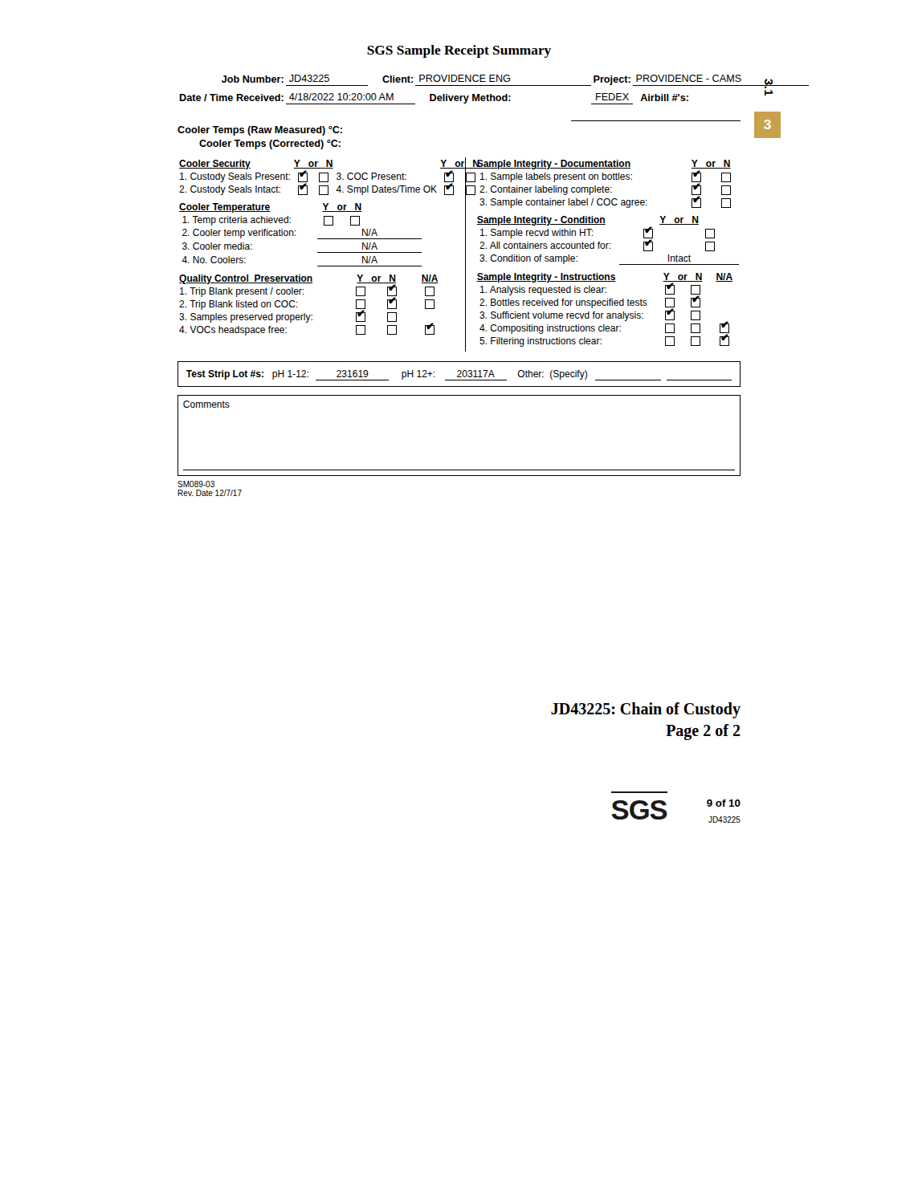3.1
3
SGS Sample Receipt Summary
| Job Number: | JD43225 | Client: | PROVIDENCE ENG | Project: | PROVIDENCE - CAMS |
| Date / Time Received: | 4/18/2022 10:20:00 AM | Delivery Method: | FEDEX | Airbill #'s: |
Cooler Temps (Raw Measured) °C:
Cooler Temps (Corrected) °C:
| Cooler Security | Y or N | | Y or N |
| 1. Custody Seals Present: | | | 3. COC Present: | | |
| 2. Custody Seals Intact: | | | 4. Smpl Dates/Time OK | | |
| Cooler Temperature | Y or N | |
| 1. Temp criteria achieved: | | | |
| 2. Cooler temp verification: | N/A |
| 3. Cooler media: | N/A |
| 4. No. Coolers: | N/A |
| Quality Control Preservation | Y or N | N/A |
| 1. Trip Blank present / cooler: | | | |
| 2. Trip Blank listed on COC: | | | |
| 3. Samples preserved properly: | | | |
| 4. VOCs headspace free: | | | |
| Sample Integrity - Documentation | Y or N |
| 1. Sample labels present on bottles: | | |
| 2. Container labeling complete: | | |
| 3. Sample container label / COC agree: | | |
| Sample Integrity - Condition | Y or N |
| 1. Sample recvd within HT: | | |
| 2. All containers accounted for: | | |
| 3. Condition of sample: | Intact |
| Sample Integrity - Instructions | Y or N | N/A |
| 1. Analysis requested is clear: | | | |
| 2. Bottles received for unspecified tests | | | |
| 3. Sufficient volume recvd for analysis: | | | |
| 4. Compositing instructions clear: | | | |
| 5. Filtering instructions clear: | | | |
| Test Strip Lot #s: | pH 1-12: | 231619 | pH 12+: | 203117A | Other: (Specify) | |
Comments
SM089-03
Rev. Date 12/7/17
JD43225: Chain of Custody
Page 2 of 2
SGS
9 of 10
JD43225